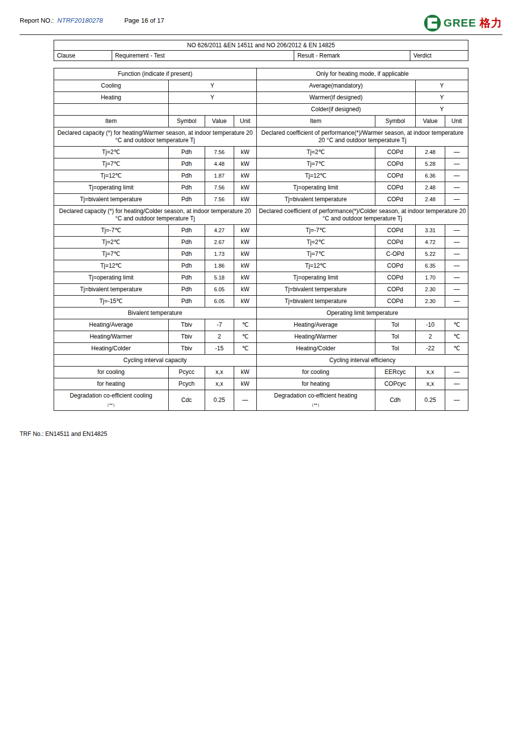Report NO.: NTRF20180278 Page 16 of 17
GREE 格力
| NO 626/2011 &EN 14511 and NO 206/2012 & EN 14825 |
| Clause | Requirement - Test | Result - Remark | Verdict |
| Function (indicate if present) | Only for heating mode, if applicable |
| Cooling | Y | Average(mandatory) | Y |
| Heating | Y | Warmer(if designed) | Y |
| | | Colder(if designed) | Y |
| Item | Symbol | Value | Unit | Item | Symbol | Value | Unit |
| Declared capacity (*) for heating/Warmer season, at indoor temperature 20 °C and outdoor temperature Tj | Declared coefficient of performance(*)/Warmer season, at indoor temperature 20 °C and outdoor temperature Tj |
| Tj=2℃ | Pdh | 7.56 | kW | Tj=2℃ | COPd | 2.48 | — |
| Tj=7℃ | Pdh | 4.48 | kW | Tj=7℃ | COPd | 5.28 | — |
| Tj=12℃ | Pdh | 1.87 | kW | Tj=12℃ | COPd | 6.36 | — |
| Tj=operating limit | Pdh | 7.56 | kW | Tj=operating limit | COPd | 2.48 | — |
| Tj=bivalent temperature | Pdh | 7.56 | kW | Tj=bivalent temperature | COPd | 2.48 | — |
| Declared capacity (*) for heating/Colder season, at indoor temperature 20 °C and outdoor temperature Tj | Declared coefficient of performance(*)/Colder season, at indoor temperature 20 °C and outdoor temperature Tj |
| Tj=-7℃ | Pdh | 4.27 | kW | Tj=-7℃ | COPd | 3.31 | — |
| Tj=2℃ | Pdh | 2.67 | kW | Tj=2℃ | COPd | 4.72 | — |
| Tj=7℃ | Pdh | 1.73 | kW | Tj=7℃ | C-OPd | 5.22 | — |
| Tj=12℃ | Pdh | 1.86 | kW | Tj=12℃ | COPd | 6.35 | — |
| Tj=operating limit | Pdh | 5.18 | kW | Tj=operating limit | COPd | 1.70 | — |
| Tj=bivalent temperature | Pdh | 6.05 | kW | Tj=bivalent temperature | COPd | 2.30 | — |
| Tj=-15℃ | Pdh | 6.05 | kW | Tj=bivalent temperature | COPd | 2.30 | — |
| Bivalent temperature | Operating limit temperature |
| Heating/Average | Tbiv | -7 | ℃ | Heating/Average | Tol | -10 | ℃ |
| Heating/Warmer | Tbiv | 2 | ℃ | Heating/Warmer | Tol | 2 | ℃ |
| Heating/Colder | Tbiv | -15 | ℃ | Heating/Colder | Tol | -22 | ℃ |
| Cycling interval capacity | Cycling interval efficiency |
| for cooling | Pcycc | x,x | kW | for cooling | EERcyc | x,x | — |
| for heating | Pcych | x,x | kW | for heating | COPcyc | x,x | — |
| Degradation co-efficient cooling （**） | Cdc | 0.25 | — | Degradation co-efficient heating （**） | Cdh | 0.25 | — |
TRF No.: EN14511 and EN14825